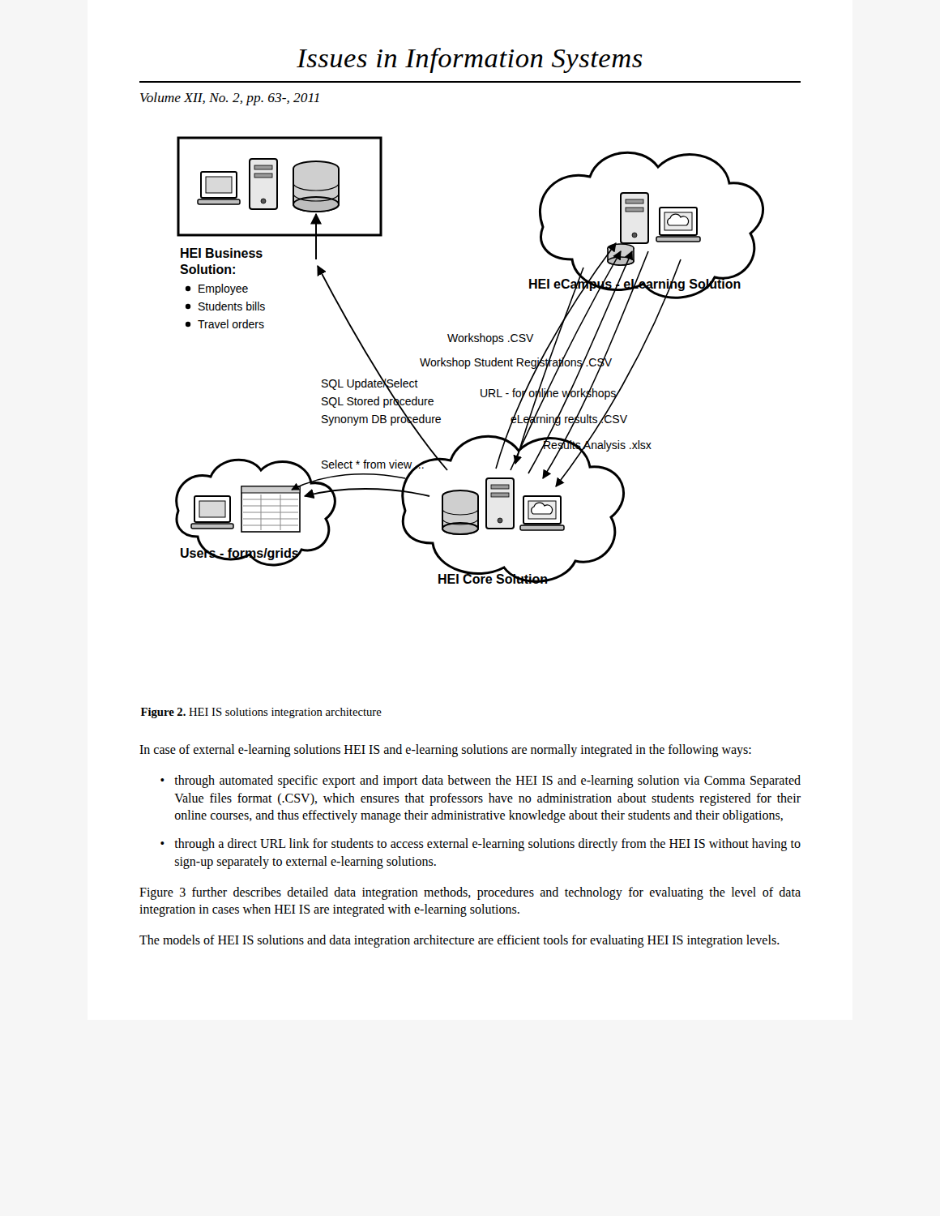Issues in Information Systems
Volume XII, No. 2, pp. 63-, 2011
HEI Business Solution: Employee Students bills Travel orders HEI eCampus - eLearning Solution HEI Core Solution Users - forms/grids Workshops .CSV Workshop Student Registrations .CSV URL - for online workshops eLearning results .CSV Results Analysis .xlsx SQL Update/Select SQL Stored procedure Synonym DB procedure Select * from view ...
Figure 2. HEI IS solutions integration architecture
In case of external e-learning solutions HEI IS and e-learning solutions are normally integrated in the following ways:
through automated specific export and import data between the HEI IS and e-learning solution via Comma Separated Value files format (.CSV), which ensures that professors have no administration about students registered for their online courses, and thus effectively manage their administrative knowledge about their students and their obligations,
through a direct URL link for students to access external e-learning solutions directly from the HEI IS without having to sign-up separately to external e-learning solutions.
Figure 3 further describes detailed data integration methods, procedures and technology for evaluating the level of data integration in cases when HEI IS are integrated with e-learning solutions.
The models of HEI IS solutions and data integration architecture are efficient tools for evaluating HEI IS integration levels.